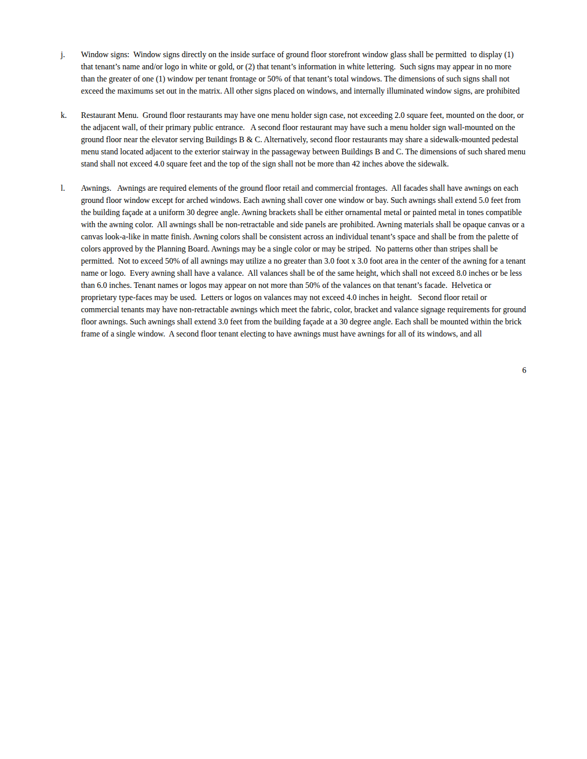j. Window signs: Window signs directly on the inside surface of ground floor storefront window glass shall be permitted to display (1) that tenant’s name and/or logo in white or gold, or (2) that tenant’s information in white lettering. Such signs may appear in no more than the greater of one (1) window per tenant frontage or 50% of that tenant’s total windows. The dimensions of such signs shall not exceed the maximums set out in the matrix. All other signs placed on windows, and internally illuminated window signs, are prohibited
k. Restaurant Menu. Ground floor restaurants may have one menu holder sign case, not exceeding 2.0 square feet, mounted on the door, or the adjacent wall, of their primary public entrance. A second floor restaurant may have such a menu holder sign wall-mounted on the ground floor near the elevator serving Buildings B & C. Alternatively, second floor restaurants may share a sidewalk-mounted pedestal menu stand located adjacent to the exterior stairway in the passageway between Buildings B and C. The dimensions of such shared menu stand shall not exceed 4.0 square feet and the top of the sign shall not be more than 42 inches above the sidewalk.
l. Awnings. Awnings are required elements of the ground floor retail and commercial frontages. All facades shall have awnings on each ground floor window except for arched windows. Each awning shall cover one window or bay. Such awnings shall extend 5.0 feet from the building façade at a uniform 30 degree angle. Awning brackets shall be either ornamental metal or painted metal in tones compatible with the awning color. All awnings shall be non-retractable and side panels are prohibited. Awning materials shall be opaque canvas or a canvas look-a-like in matte finish. Awning colors shall be consistent across an individual tenant’s space and shall be from the palette of colors approved by the Planning Board. Awnings may be a single color or may be striped. No patterns other than stripes shall be permitted. Not to exceed 50% of all awnings may utilize a no greater than 3.0 foot x 3.0 foot area in the center of the awning for a tenant name or logo. Every awning shall have a valance. All valances shall be of the same height, which shall not exceed 8.0 inches or be less than 6.0 inches. Tenant names or logos may appear on not more than 50% of the valances on that tenant’s facade. Helvetica or proprietary type-faces may be used. Letters or logos on valances may not exceed 4.0 inches in height. Second floor retail or commercial tenants may have non-retractable awnings which meet the fabric, color, bracket and valance signage requirements for ground floor awnings. Such awnings shall extend 3.0 feet from the building façade at a 30 degree angle. Each shall be mounted within the brick frame of a single window. A second floor tenant electing to have awnings must have awnings for all of its windows, and all
6